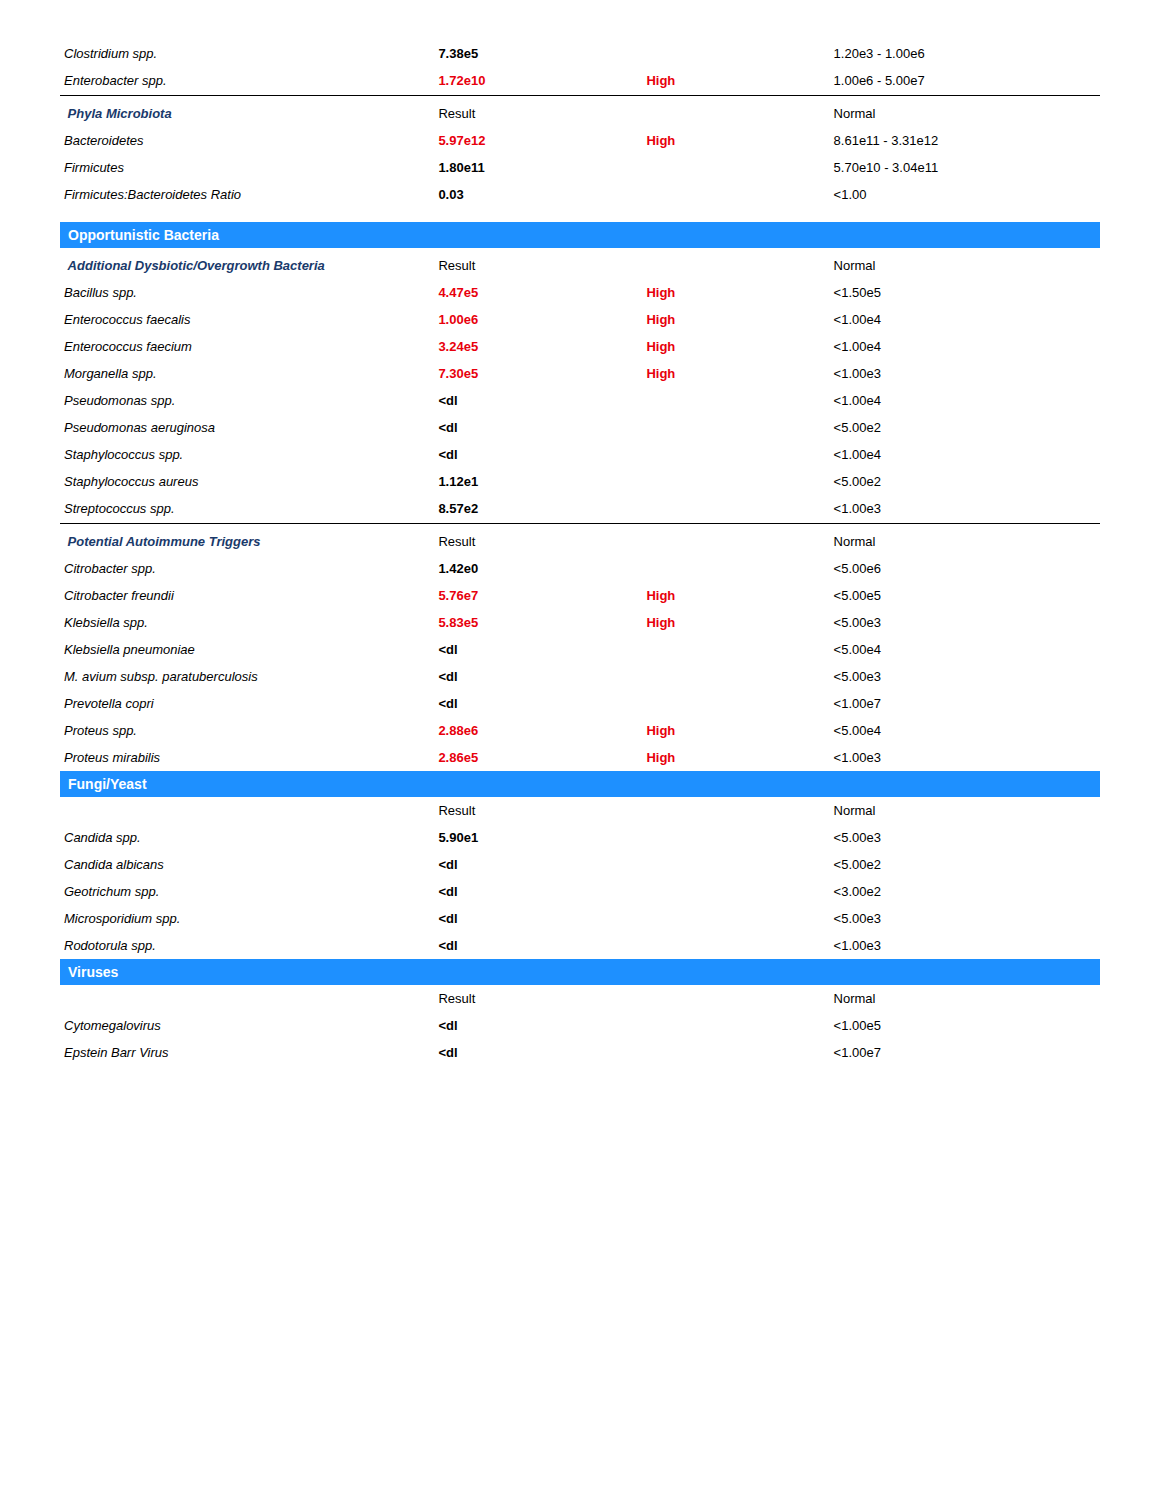| Clostridium spp. | 7.38e5 | | 1.20e3 - 1.00e6 |
| Enterobacter spp. | 1.72e10 | High | 1.00e6 - 5.00e7 |
| Phyla Microbiota | Result | | Normal |
| Bacteroidetes | 5.97e12 | High | 8.61e11 - 3.31e12 |
| Firmicutes | 1.80e11 | | 5.70e10 - 3.04e11 |
| Firmicutes:Bacteroidetes Ratio | 0.03 | | <1.00 |
| Opportunistic Bacteria |
| Additional Dysbiotic/Overgrowth Bacteria | Result | | Normal |
| Bacillus spp. | 4.47e5 | High | <1.50e5 |
| Enterococcus faecalis | 1.00e6 | High | <1.00e4 |
| Enterococcus faecium | 3.24e5 | High | <1.00e4 |
| Morganella spp. | 7.30e5 | High | <1.00e3 |
| Pseudomonas spp. | <dl | | <1.00e4 |
| Pseudomonas aeruginosa | <dl | | <5.00e2 |
| Staphylococcus spp. | <dl | | <1.00e4 |
| Staphylococcus aureus | 1.12e1 | | <5.00e2 |
| Streptococcus spp. | 8.57e2 | | <1.00e3 |
| Potential Autoimmune Triggers | Result | | Normal |
| Citrobacter spp. | 1.42e0 | | <5.00e6 |
| Citrobacter freundii | 5.76e7 | High | <5.00e5 |
| Klebsiella spp. | 5.83e5 | High | <5.00e3 |
| Klebsiella pneumoniae | <dl | | <5.00e4 |
| M. avium subsp. paratuberculosis | <dl | | <5.00e3 |
| Prevotella copri | <dl | | <1.00e7 |
| Proteus spp. | 2.88e6 | High | <5.00e4 |
| Proteus mirabilis | 2.86e5 | High | <1.00e3 |
| Fungi/Yeast |
| | Result | | Normal |
| Candida spp. | 5.90e1 | | <5.00e3 |
| Candida albicans | <dl | | <5.00e2 |
| Geotrichum spp. | <dl | | <3.00e2 |
| Microsporidium spp. | <dl | | <5.00e3 |
| Rodotorula spp. | <dl | | <1.00e3 |
| Viruses |
| | Result | | Normal |
| Cytomegalovirus | <dl | | <1.00e5 |
| Epstein Barr Virus | <dl | | <1.00e7 |